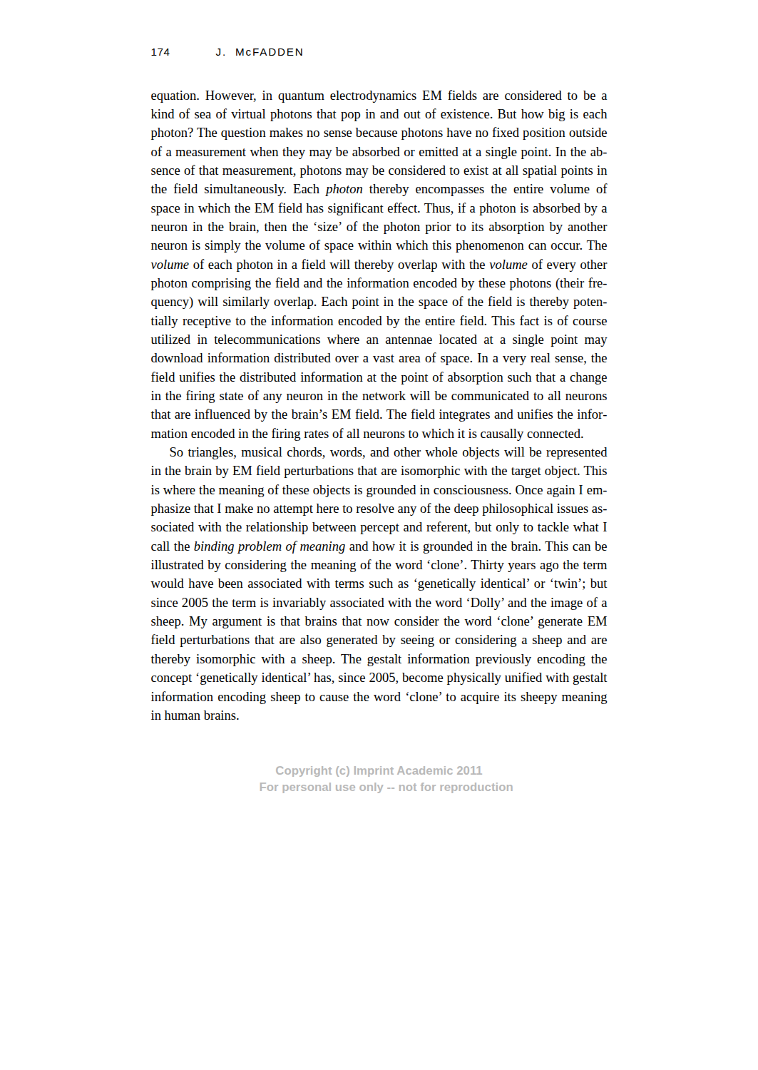174 J. McFADDEN
equation. However, in quantum electrodynamics EM fields are considered to be a kind of sea of virtual photons that pop in and out of existence. But how big is each photon? The question makes no sense because photons have no fixed position outside of a measurement when they may be absorbed or emitted at a single point. In the absence of that measurement, photons may be considered to exist at all spatial points in the field simultaneously. Each photon thereby encompasses the entire volume of space in which the EM field has significant effect. Thus, if a photon is absorbed by a neuron in the brain, then the ‘size’ of the photon prior to its absorption by another neuron is simply the volume of space within which this phenomenon can occur. The volume of each photon in a field will thereby overlap with the volume of every other photon comprising the field and the information encoded by these photons (their frequency) will similarly overlap. Each point in the space of the field is thereby potentially receptive to the information encoded by the entire field. This fact is of course utilized in telecommunications where an antennae located at a single point may download information distributed over a vast area of space. In a very real sense, the field unifies the distributed information at the point of absorption such that a change in the firing state of any neuron in the network will be communicated to all neurons that are influenced by the brain’s EM field. The field integrates and unifies the information encoded in the firing rates of all neurons to which it is causally connected.
So triangles, musical chords, words, and other whole objects will be represented in the brain by EM field perturbations that are isomorphic with the target object. This is where the meaning of these objects is grounded in consciousness. Once again I emphasize that I make no attempt here to resolve any of the deep philosophical issues associated with the relationship between percept and referent, but only to tackle what I call the binding problem of meaning and how it is grounded in the brain. This can be illustrated by considering the meaning of the word ‘clone’. Thirty years ago the term would have been associated with terms such as ‘genetically identical’ or ‘twin’; but since 2005 the term is invariably associated with the word ‘Dolly’ and the image of a sheep. My argument is that brains that now consider the word ‘clone’ generate EM field perturbations that are also generated by seeing or considering a sheep and are thereby isomorphic with a sheep. The gestalt information previously encoding the concept ‘genetically identical’ has, since 2005, become physically unified with gestalt information encoding sheep to cause the word ‘clone’ to acquire its sheepy meaning in human brains.
Copyright (c) Imprint Academic 2011 For personal use only -- not for reproduction